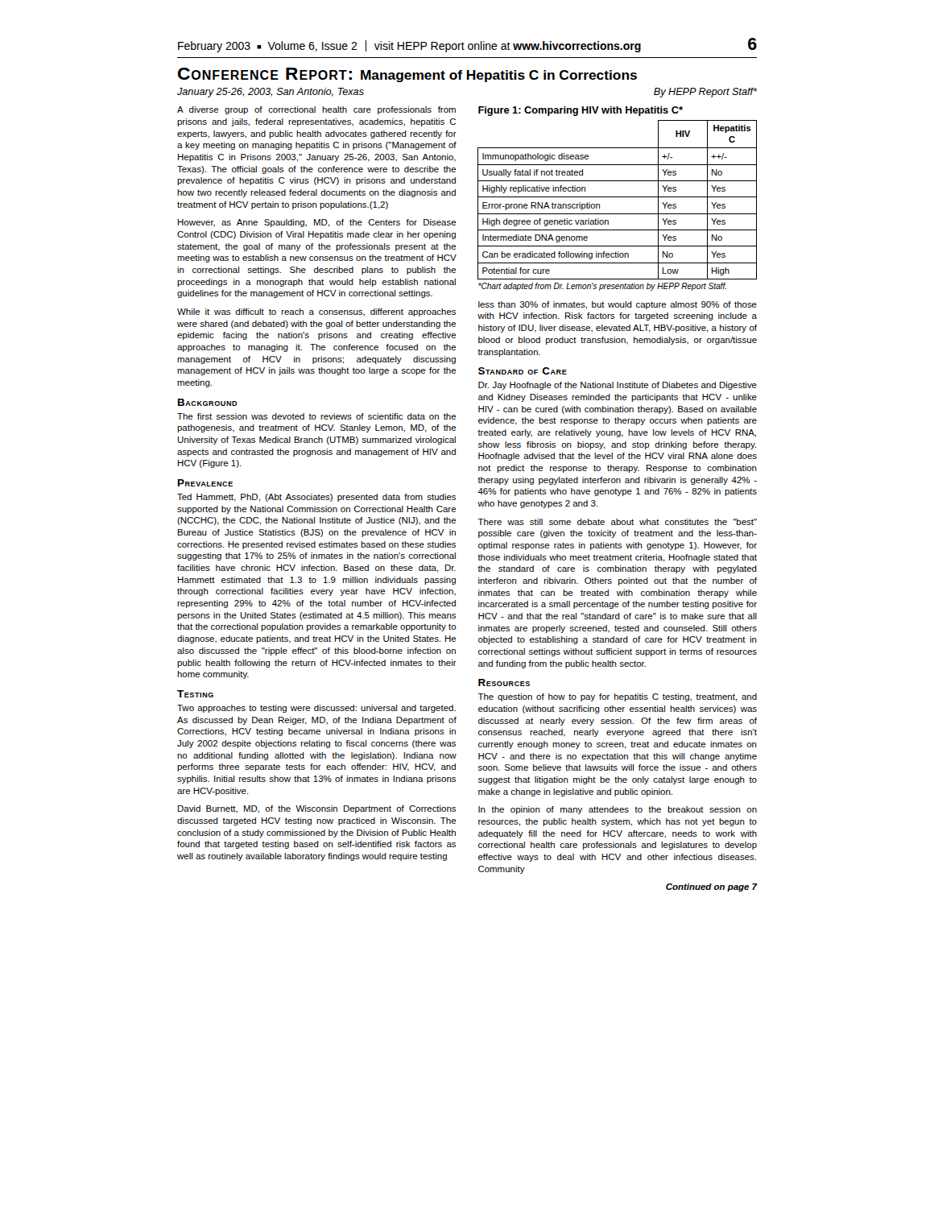February 2003 ■ Volume 6, Issue 2 visit HEPP Report online at www.hivcorrections.org 6
Conference Report: Management of Hepatitis C in Corrections
January 25-26, 2003, San Antonio, Texas By HEPP Report Staff*
A diverse group of correctional health care professionals from prisons and jails, federal representatives, academics, hepatitis C experts, lawyers, and public health advocates gathered recently for a key meeting on managing hepatitis C in prisons ("Management of Hepatitis C in Prisons 2003," January 25-26, 2003, San Antonio, Texas). The official goals of the conference were to describe the prevalence of hepatitis C virus (HCV) in prisons and understand how two recently released federal documents on the diagnosis and treatment of HCV pertain to prison populations.(1,2)
However, as Anne Spaulding, MD, of the Centers for Disease Control (CDC) Division of Viral Hepatitis made clear in her opening statement, the goal of many of the professionals present at the meeting was to establish a new consensus on the treatment of HCV in correctional settings. She described plans to publish the proceedings in a monograph that would help establish national guidelines for the management of HCV in correctional settings.
While it was difficult to reach a consensus, different approaches were shared (and debated) with the goal of better understanding the epidemic facing the nation's prisons and creating effective approaches to managing it. The conference focused on the management of HCV in prisons; adequately discussing management of HCV in jails was thought too large a scope for the meeting.
Background
The first session was devoted to reviews of scientific data on the pathogenesis, and treatment of HCV. Stanley Lemon, MD, of the University of Texas Medical Branch (UTMB) summarized virological aspects and contrasted the prognosis and management of HIV and HCV (Figure 1).
Prevalence
Ted Hammett, PhD, (Abt Associates) presented data from studies supported by the National Commission on Correctional Health Care (NCCHC), the CDC, the National Institute of Justice (NIJ), and the Bureau of Justice Statistics (BJS) on the prevalence of HCV in corrections. He presented revised estimates based on these studies suggesting that 17% to 25% of inmates in the nation's correctional facilities have chronic HCV infection. Based on these data, Dr. Hammett estimated that 1.3 to 1.9 million individuals passing through correctional facilities every year have HCV infection, representing 29% to 42% of the total number of HCV-infected persons in the United States (estimated at 4.5 million). This means that the correctional population provides a remarkable opportunity to diagnose, educate patients, and treat HCV in the United States. He also discussed the "ripple effect" of this blood-borne infection on public health following the return of HCV-infected inmates to their home community.
Testing
Two approaches to testing were discussed: universal and targeted. As discussed by Dean Reiger, MD, of the Indiana Department of Corrections, HCV testing became universal in Indiana prisons in July 2002 despite objections relating to fiscal concerns (there was no additional funding allotted with the legislation). Indiana now performs three separate tests for each offender: HIV, HCV, and syphilis. Initial results show that 13% of inmates in Indiana prisons are HCV-positive.
David Burnett, MD, of the Wisconsin Department of Corrections discussed targeted HCV testing now practiced in Wisconsin. The conclusion of a study commissioned by the Division of Public Health found that targeted testing based on self-identified risk factors as well as routinely available laboratory findings would require testing
Figure 1: Comparing HIV with Hepatitis C*
| | HIV | Hepatitis C |
| --- | --- | --- |
| Immunopathologic disease | +/- | ++/- |
| Usually fatal if not treated | Yes | No |
| Highly replicative infection | Yes | Yes |
| Error-prone RNA transcription | Yes | Yes |
| High degree of genetic variation | Yes | Yes |
| Intermediate DNA genome | Yes | No |
| Can be eradicated following infection | No | Yes |
| Potential for cure | Low | High |
*Chart adapted from Dr. Lemon's presentation by HEPP Report Staff.
less than 30% of inmates, but would capture almost 90% of those with HCV infection. Risk factors for targeted screening include a history of IDU, liver disease, elevated ALT, HBV-positive, a history of blood or blood product transfusion, hemodialysis, or organ/tissue transplantation.
Standard of Care
Dr. Jay Hoofnagle of the National Institute of Diabetes and Digestive and Kidney Diseases reminded the participants that HCV - unlike HIV - can be cured (with combination therapy). Based on available evidence, the best response to therapy occurs when patients are treated early, are relatively young, have low levels of HCV RNA, show less fibrosis on biopsy, and stop drinking before therapy. Hoofnagle advised that the level of the HCV viral RNA alone does not predict the response to therapy. Response to combination therapy using pegylated interferon and ribivarin is generally 42% - 46% for patients who have genotype 1 and 76% - 82% in patients who have genotypes 2 and 3.
There was still some debate about what constitutes the "best" possible care (given the toxicity of treatment and the less-than-optimal response rates in patients with genotype 1). However, for those individuals who meet treatment criteria, Hoofnagle stated that the standard of care is combination therapy with pegylated interferon and ribivarin. Others pointed out that the number of inmates that can be treated with combination therapy while incarcerated is a small percentage of the number testing positive for HCV - and that the real "standard of care" is to make sure that all inmates are properly screened, tested and counseled. Still others objected to establishing a standard of care for HCV treatment in correctional settings without sufficient support in terms of resources and funding from the public health sector.
Resources
The question of how to pay for hepatitis C testing, treatment, and education (without sacrificing other essential health services) was discussed at nearly every session. Of the few firm areas of consensus reached, nearly everyone agreed that there isn't currently enough money to screen, treat and educate inmates on HCV - and there is no expectation that this will change anytime soon. Some believe that lawsuits will force the issue - and others suggest that litigation might be the only catalyst large enough to make a change in legislative and public opinion.
In the opinion of many attendees to the breakout session on resources, the public health system, which has not yet begun to adequately fill the need for HCV aftercare, needs to work with correctional health care professionals and legislatures to develop effective ways to deal with HCV and other infectious diseases. Community
Continued on page 7